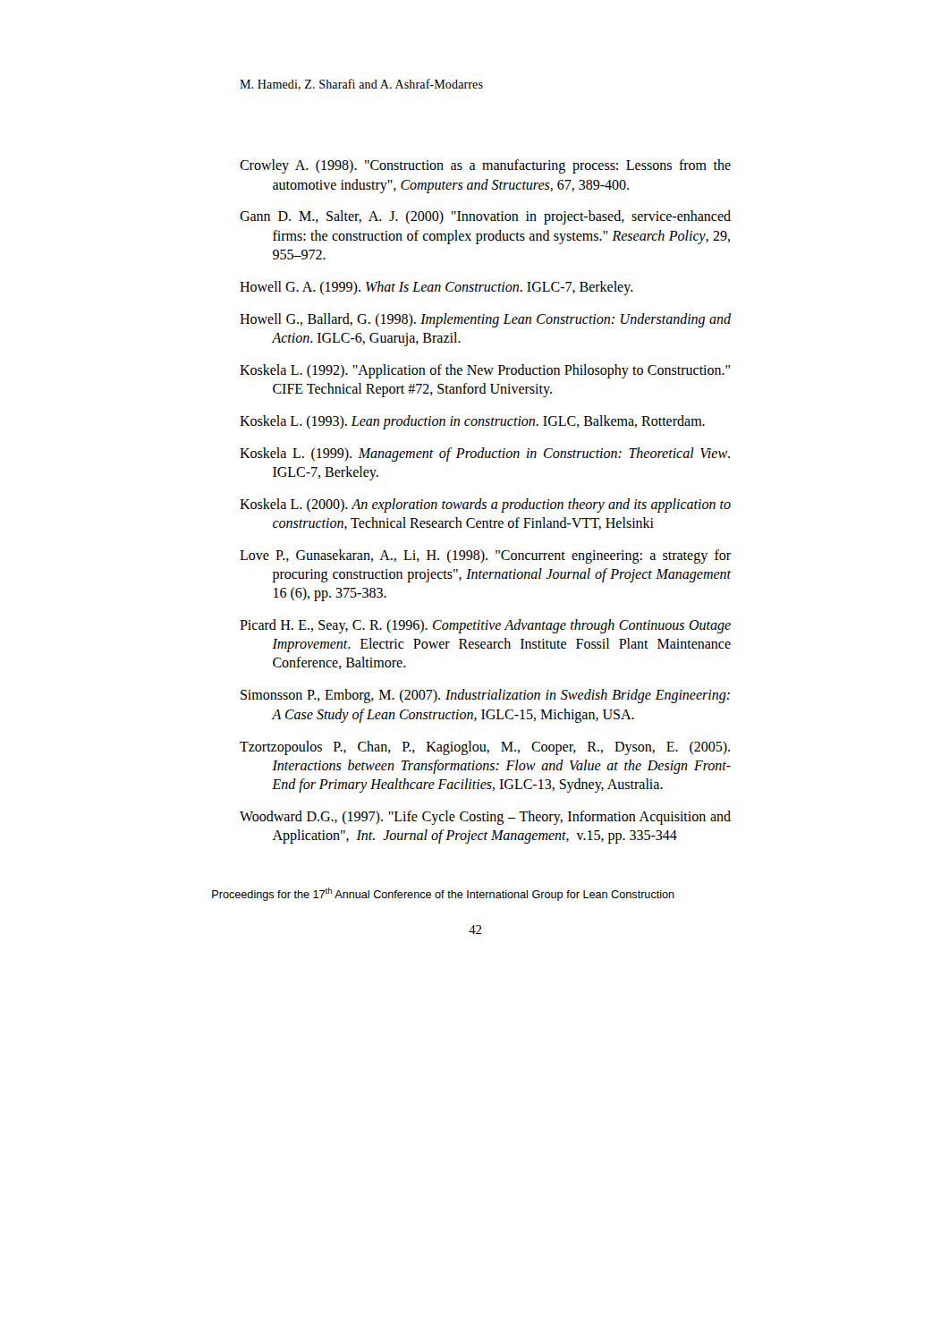M. Hamedi, Z. Sharafi and A. Ashraf-Modarres
Crowley A. (1998). "Construction as a manufacturing process: Lessons from the automotive industry", Computers and Structures, 67, 389-400.
Gann D. M., Salter, A. J. (2000) "Innovation in project-based, service-enhanced firms: the construction of complex products and systems." Research Policy, 29, 955–972.
Howell G. A. (1999). What Is Lean Construction. IGLC-7, Berkeley.
Howell G., Ballard, G. (1998). Implementing Lean Construction: Understanding and Action. IGLC-6, Guaruja, Brazil.
Koskela L. (1992). "Application of the New Production Philosophy to Construction." CIFE Technical Report #72, Stanford University.
Koskela L. (1993). Lean production in construction. IGLC, Balkema, Rotterdam.
Koskela L. (1999). Management of Production in Construction: Theoretical View. IGLC-7, Berkeley.
Koskela L. (2000). An exploration towards a production theory and its application to construction, Technical Research Centre of Finland-VTT, Helsinki
Love P., Gunasekaran, A., Li, H. (1998). "Concurrent engineering: a strategy for procuring construction projects", International Journal of Project Management 16 (6), pp. 375-383.
Picard H. E., Seay, C. R. (1996). Competitive Advantage through Continuous Outage Improvement. Electric Power Research Institute Fossil Plant Maintenance Conference, Baltimore.
Simonsson P., Emborg, M. (2007). Industrialization in Swedish Bridge Engineering: A Case Study of Lean Construction, IGLC-15, Michigan, USA.
Tzortzopoulos P., Chan, P., Kagioglou, M., Cooper, R., Dyson, E. (2005). Interactions between Transformations: Flow and Value at the Design Front-End for Primary Healthcare Facilities, IGLC-13, Sydney, Australia.
Woodward D.G., (1997). "Life Cycle Costing – Theory, Information Acquisition and Application", Int. Journal of Project Management, v.15, pp. 335-344
Proceedings for the 17th Annual Conference of the International Group for Lean Construction
42